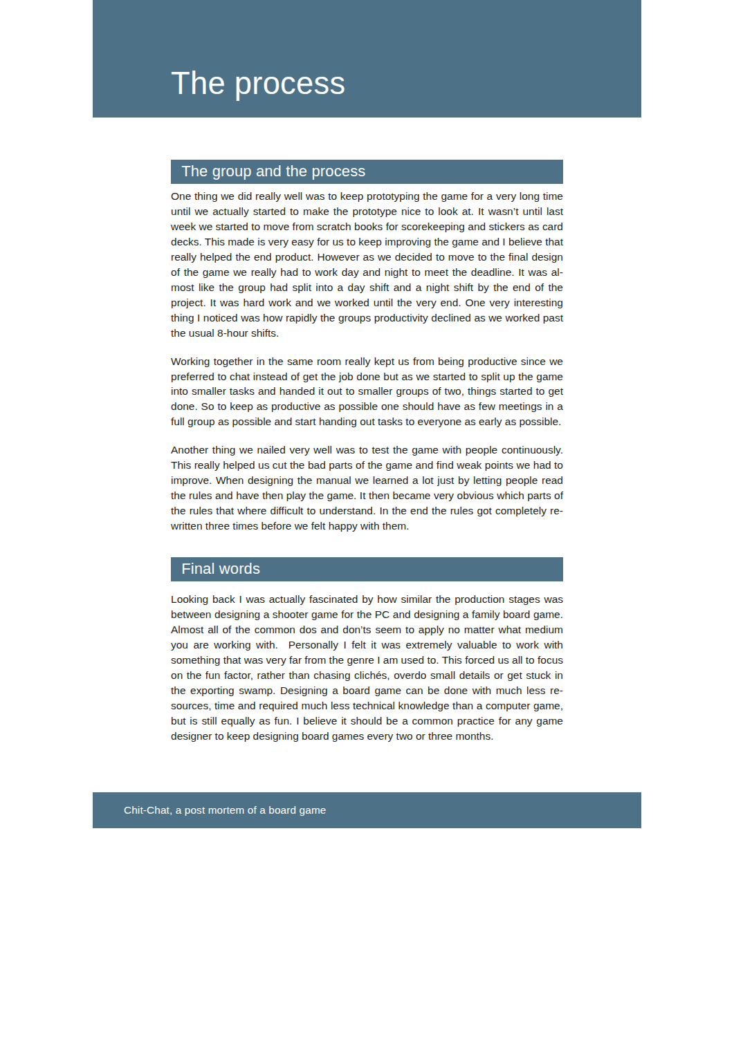The process
The group and the process
One thing we did really well was to keep prototyping the game for a very long time until we actually started to make the prototype nice to look at. It wasn’t until last week we started to move from scratch books for scorekeeping and stickers as card decks. This made is very easy for us to keep improving the game and I believe that really helped the end product. However as we decided to move to the final design of the game we really had to work day and night to meet the deadline. It was almost like the group had split into a day shift and a night shift by the end of the project. It was hard work and we worked until the very end. One very interesting thing I noticed was how rapidly the groups productivity declined as we worked past the usual 8-hour shifts.
Working together in the same room really kept us from being productive since we preferred to chat instead of get the job done but as we started to split up the game into smaller tasks and handed it out to smaller groups of two, things started to get done. So to keep as productive as possible one should have as few meetings in a full group as possible and start handing out tasks to everyone as early as possible.
Another thing we nailed very well was to test the game with people continuously. This really helped us cut the bad parts of the game and find weak points we had to improve. When designing the manual we learned a lot just by letting people read the rules and have then play the game. It then became very obvious which parts of the rules that where difficult to understand. In the end the rules got completely re-written three times before we felt happy with them.
Final words
Looking back I was actually fascinated by how similar the production stages was between designing a shooter game for the PC and designing a family board game. Almost all of the common dos and don’ts seem to apply no matter what medium you are working with. Personally I felt it was extremely valuable to work with something that was very far from the genre I am used to. This forced us all to focus on the fun factor, rather than chasing clichés, overdo small details or get stuck in the exporting swamp. Designing a board game can be done with much less resources, time and required much less technical knowledge than a computer game, but is still equally as fun. I believe it should be a common practice for any game designer to keep designing board games every two or three months.
Chit-Chat, a post mortem of a board game